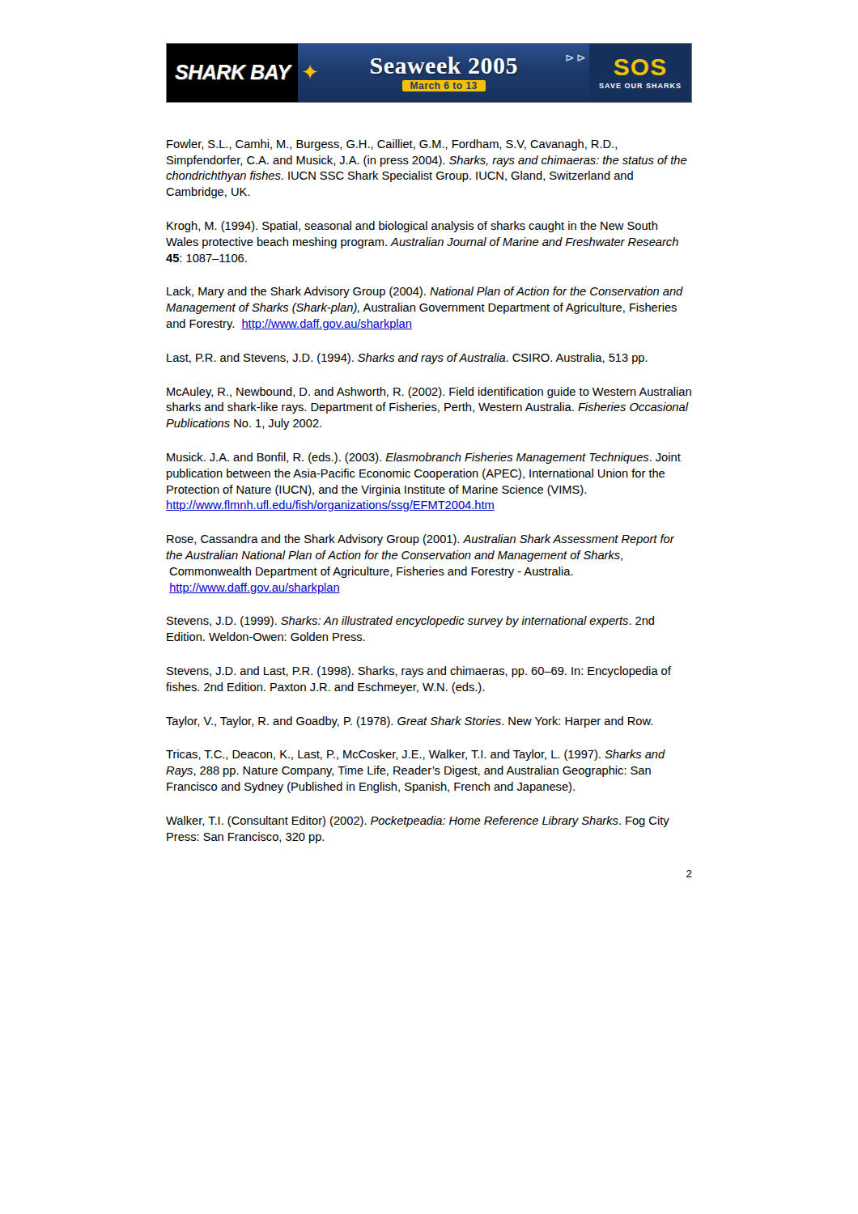SHARK BAY
✦
Seaweek 2005
March 6 to 13
⊳⊳
SOS
SAVE OUR SHARKS
Fowler, S.L., Camhi, M., Burgess, G.H., Cailliet, G.M., Fordham, S.V, Cavanagh, R.D., Simpfendorfer, C.A. and Musick, J.A. (in press 2004). Sharks, rays and chimaeras: the status of the chondrichthyan fishes. IUCN SSC Shark Specialist Group. IUCN, Gland, Switzerland and Cambridge, UK.
Krogh, M. (1994). Spatial, seasonal and biological analysis of sharks caught in the New South Wales protective beach meshing program. Australian Journal of Marine and Freshwater Research 45: 1087–1106.
Lack, Mary and the Shark Advisory Group (2004). National Plan of Action for the Conservation and Management of Sharks (Shark-plan), Australian Government Department of Agriculture, Fisheries and Forestry. http://www.daff.gov.au/sharkplan
Last, P.R. and Stevens, J.D. (1994). Sharks and rays of Australia. CSIRO. Australia, 513 pp.
McAuley, R., Newbound, D. and Ashworth, R. (2002). Field identification guide to Western Australian sharks and shark-like rays. Department of Fisheries, Perth, Western Australia. Fisheries Occasional Publications No. 1, July 2002.
Musick. J.A. and Bonfil, R. (eds.). (2003). Elasmobranch Fisheries Management Techniques. Joint publication between the Asia-Pacific Economic Cooperation (APEC), International Union for the Protection of Nature (IUCN), and the Virginia Institute of Marine Science (VIMS). http://www.flmnh.ufl.edu/fish/organizations/ssg/EFMT2004.htm
Rose, Cassandra and the Shark Advisory Group (2001). Australian Shark Assessment Report for the Australian National Plan of Action for the Conservation and Management of Sharks, Commonwealth Department of Agriculture, Fisheries and Forestry - Australia. http://www.daff.gov.au/sharkplan
Stevens, J.D. (1999). Sharks: An illustrated encyclopedic survey by international experts. 2nd Edition. Weldon-Owen: Golden Press.
Stevens, J.D. and Last, P.R. (1998). Sharks, rays and chimaeras, pp. 60–69. In: Encyclopedia of fishes. 2nd Edition. Paxton J.R. and Eschmeyer, W.N. (eds.).
Taylor, V., Taylor, R. and Goadby, P. (1978). Great Shark Stories. New York: Harper and Row.
Tricas, T.C., Deacon, K., Last, P., McCosker, J.E., Walker, T.I. and Taylor, L. (1997). Sharks and Rays, 288 pp. Nature Company, Time Life, Reader’s Digest, and Australian Geographic: San Francisco and Sydney (Published in English, Spanish, French and Japanese).
Walker, T.I. (Consultant Editor) (2002). Pocketpeadia: Home Reference Library Sharks. Fog City Press: San Francisco, 320 pp.
2